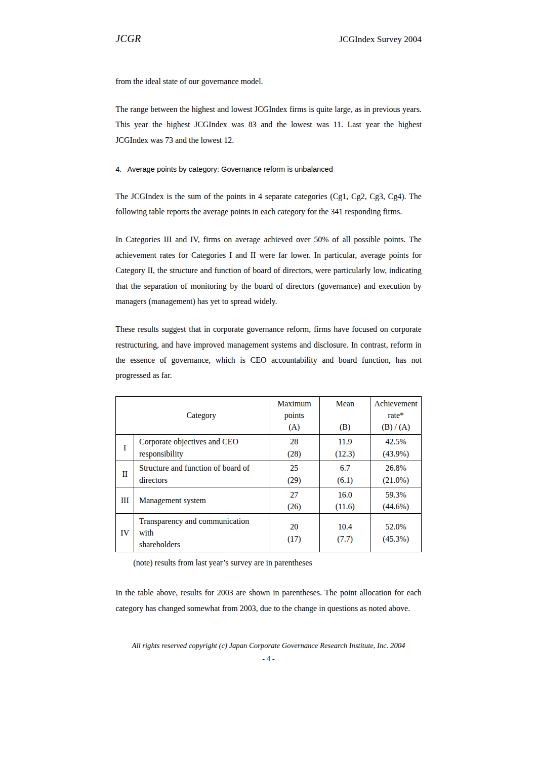JCGR
JCGIndex Survey 2004
from the ideal state of our governance model.
The range between the highest and lowest JCGIndex firms is quite large, as in previous years. This year the highest JCGIndex was 83 and the lowest was 11. Last year the highest JCGIndex was 73 and the lowest 12.
4. Average points by category: Governance reform is unbalanced
The JCGIndex is the sum of the points in 4 separate categories (Cg1, Cg2, Cg3, Cg4). The following table reports the average points in each category for the 341 responding firms.
In Categories III and IV, firms on average achieved over 50% of all possible points. The achievement rates for Categories I and II were far lower. In particular, average points for Category II, the structure and function of board of directors, were particularly low, indicating that the separation of monitoring by the board of directors (governance) and execution by managers (management) has yet to spread widely.
These results suggest that in corporate governance reform, firms have focused on corporate restructuring, and have improved management systems and disclosure. In contrast, reform in the essence of governance, which is CEO accountability and board function, has not progressed as far.
| | Category | Maximum points (A) | Mean (B) | Achievement rate* (B) / (A) |
| I | Corporate objectives and CEO responsibility | 28 (28) | 11.9 (12.3) | 42.5% (43.9%) |
| II | Structure and function of board of directors | 25 (29) | 6.7 (6.1) | 26.8% (21.0%) |
| III | Management system | 27 (26) | 16.0 (11.6) | 59.3% (44.6%) |
| IV | Transparency and communication with shareholders | 20 (17) | 10.4 (7.7) | 52.0% (45.3%) |
(note) results from last year’s survey are in parentheses
In the table above, results for 2003 are shown in parentheses. The point allocation for each category has changed somewhat from 2003, due to the change in questions as noted above.
All rights reserved copyright (c) Japan Corporate Governance Research Institute, Inc. 2004
- 4 -